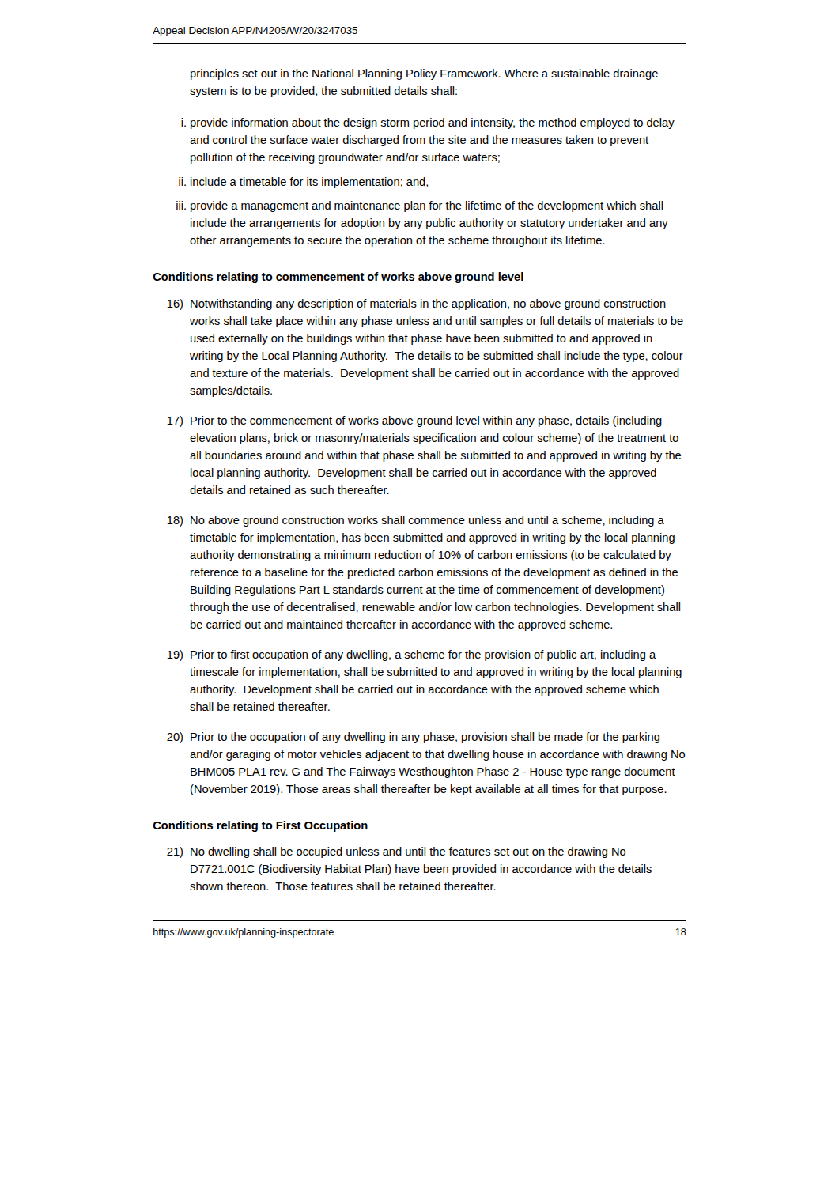Appeal Decision APP/N4205/W/20/3247035
principles set out in the National Planning Policy Framework. Where a sustainable drainage system is to be provided, the submitted details shall:
provide information about the design storm period and intensity, the method employed to delay and control the surface water discharged from the site and the measures taken to prevent pollution of the receiving groundwater and/or surface waters;
include a timetable for its implementation; and,
provide a management and maintenance plan for the lifetime of the development which shall include the arrangements for adoption by any public authority or statutory undertaker and any other arrangements to secure the operation of the scheme throughout its lifetime.
Conditions relating to commencement of works above ground level
16) Notwithstanding any description of materials in the application, no above ground construction works shall take place within any phase unless and until samples or full details of materials to be used externally on the buildings within that phase have been submitted to and approved in writing by the Local Planning Authority. The details to be submitted shall include the type, colour and texture of the materials. Development shall be carried out in accordance with the approved samples/details.
17) Prior to the commencement of works above ground level within any phase, details (including elevation plans, brick or masonry/materials specification and colour scheme) of the treatment to all boundaries around and within that phase shall be submitted to and approved in writing by the local planning authority. Development shall be carried out in accordance with the approved details and retained as such thereafter.
18) No above ground construction works shall commence unless and until a scheme, including a timetable for implementation, has been submitted and approved in writing by the local planning authority demonstrating a minimum reduction of 10% of carbon emissions (to be calculated by reference to a baseline for the predicted carbon emissions of the development as defined in the Building Regulations Part L standards current at the time of commencement of development) through the use of decentralised, renewable and/or low carbon technologies. Development shall be carried out and maintained thereafter in accordance with the approved scheme.
19) Prior to first occupation of any dwelling, a scheme for the provision of public art, including a timescale for implementation, shall be submitted to and approved in writing by the local planning authority. Development shall be carried out in accordance with the approved scheme which shall be retained thereafter.
20) Prior to the occupation of any dwelling in any phase, provision shall be made for the parking and/or garaging of motor vehicles adjacent to that dwelling house in accordance with drawing No BHM005 PLA1 rev. G and The Fairways Westhoughton Phase 2 - House type range document (November 2019). Those areas shall thereafter be kept available at all times for that purpose.
Conditions relating to First Occupation
21) No dwelling shall be occupied unless and until the features set out on the drawing No D7721.001C (Biodiversity Habitat Plan) have been provided in accordance with the details shown thereon. Those features shall be retained thereafter.
https://www.gov.uk/planning-inspectorate 18